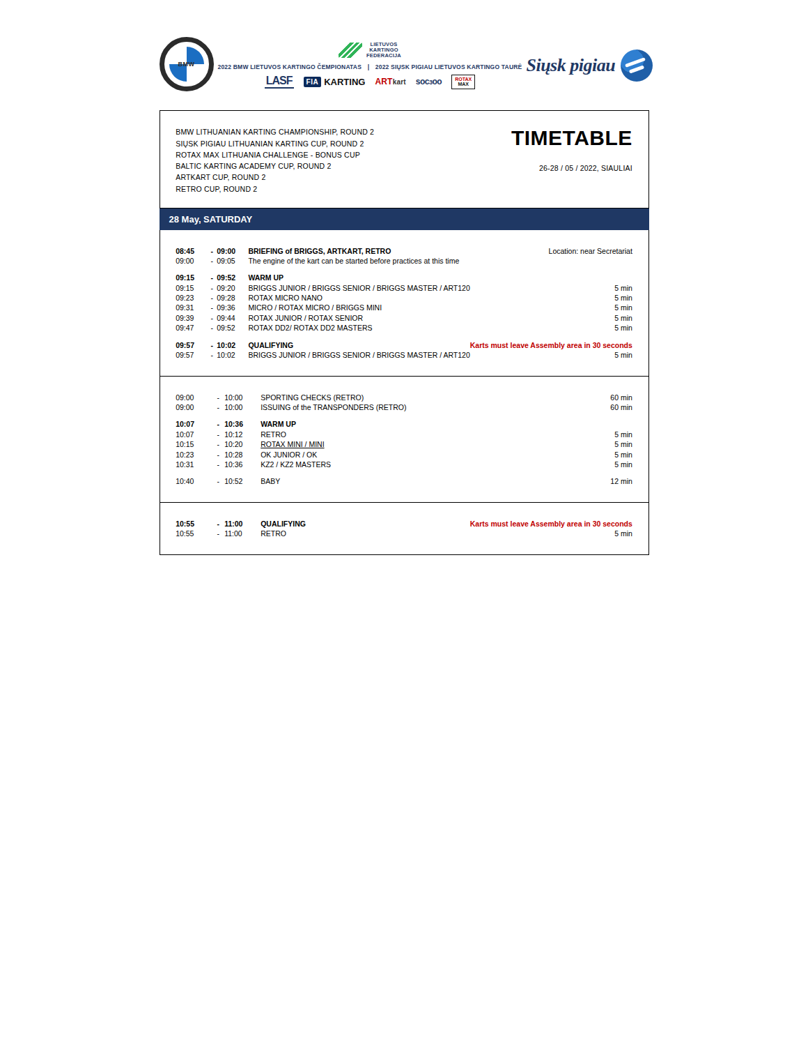BMW
LIETUVOS KARTINGO FEDERACIJA
2022 BMW LIETUVOS KARTINGO ČEMPIONATAS | 2022 SIŲSK PIGIAU LIETUVOS KARTINGO TAURĖ
LASF FIAKARTING ARTkart soc3oo ROTAX
MAX
Siųsk pigiau
BMW LITHUANIAN KARTING CHAMPIONSHIP, ROUND 2
SIŲSK PIGIAU LITHUANIAN KARTING CUP, ROUND 2
ROTAX MAX LITHUANIA CHALLENGE - BONUS CUP
BALTIC KARTING ACADEMY CUP, ROUND 2
ARTKART CUP, ROUND 2
RETRO CUP, ROUND 2
TIMETABLE
26-28 / 05 / 2022, SIAULIAI
28 May, SATURDAY
| 08:45 | - | 09:00 | BRIEFING of BRIGGS, ARTKART, RETRO | Location: near Secretariat |
| 09:00 | - | 09:05 | The engine of the kart can be started before practices at this time |
| 09:15 | - | 09:52 | WARM UP | |
| 09:15 | - | 09:20 | BRIGGS JUNIOR / BRIGGS SENIOR / BRIGGS MASTER / ART120 | 5 min |
| 09:23 | - | 09:28 | ROTAX MICRO NANO | 5 min |
| 09:31 | - | 09:36 | MICRO / ROTAX MICRO / BRIGGS MINI | 5 min |
| 09:39 | - | 09:44 | ROTAX JUNIOR / ROTAX SENIOR | 5 min |
| 09:47 | - | 09:52 | ROTAX DD2/ ROTAX DD2 MASTERS | 5 min |
| 09:57 | - | 10:02 | QUALIFYING | Karts must leave Assembly area in 30 seconds |
| 09:57 | - | 10:02 | BRIGGS JUNIOR / BRIGGS SENIOR / BRIGGS MASTER / ART120 | 5 min |
| 09:00 | - | 10:00 | SPORTING CHECKS (RETRO) | 60 min |
| 09:00 | - | 10:00 | ISSUING of the TRANSPONDERS (RETRO) | 60 min |
| 10:07 | - | 10:36 | WARM UP | |
| 10:07 | - | 10:12 | RETRO | 5 min |
| 10:15 | - | 10:20 | ROTAX MINI / MINI | 5 min |
| 10:23 | - | 10:28 | OK JUNIOR / OK | 5 min |
| 10:31 | - | 10:36 | KZ2 / KZ2 MASTERS | 5 min |
| 10:40 | - | 10:52 | BABY | 12 min |
| 10:55 | - | 11:00 | QUALIFYING | Karts must leave Assembly area in 30 seconds |
| 10:55 | - | 11:00 | RETRO | 5 min |